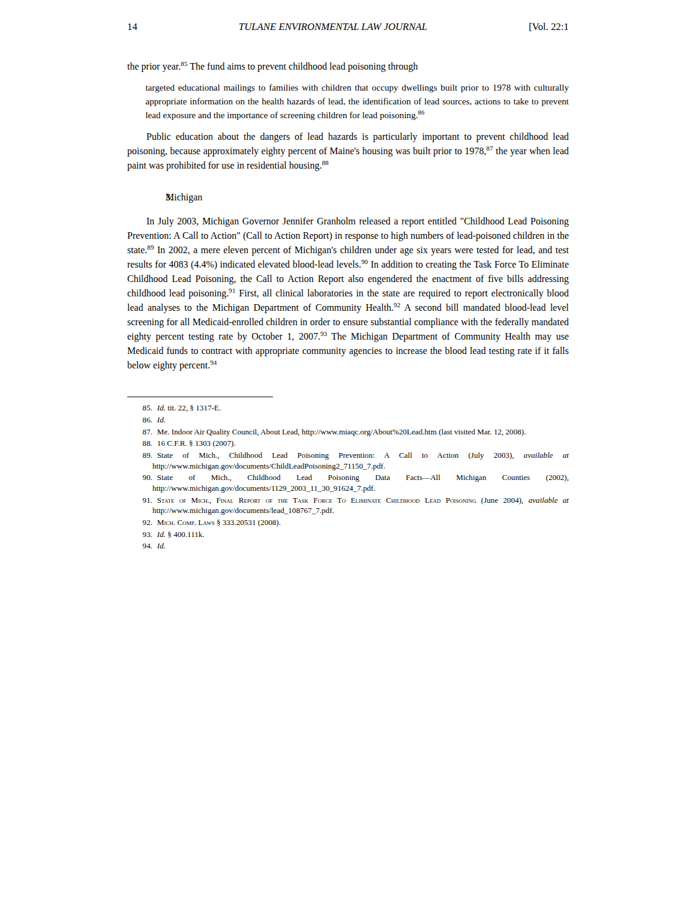14 TULANE ENVIRONMENTAL LAW JOURNAL [Vol. 22:1
the prior year.85 The fund aims to prevent childhood lead poisoning through
targeted educational mailings to families with children that occupy dwellings built prior to 1978 with culturally appropriate information on the health hazards of lead, the identification of lead sources, actions to take to prevent lead exposure and the importance of screening children for lead poisoning.86
Public education about the dangers of lead hazards is particularly important to prevent childhood lead poisoning, because approximately eighty percent of Maine's housing was built prior to 1978,87 the year when lead paint was prohibited for use in residential housing.88
3. Michigan
In July 2003, Michigan Governor Jennifer Granholm released a report entitled "Childhood Lead Poisoning Prevention: A Call to Action" (Call to Action Report) in response to high numbers of lead-poisoned children in the state.89 In 2002, a mere eleven percent of Michigan's children under age six years were tested for lead, and test results for 4083 (4.4%) indicated elevated blood-lead levels.90 In addition to creating the Task Force To Eliminate Childhood Lead Poisoning, the Call to Action Report also engendered the enactment of five bills addressing childhood lead poisoning.91 First, all clinical laboratories in the state are required to report electronically blood lead analyses to the Michigan Department of Community Health.92 A second bill mandated blood-lead level screening for all Medicaid-enrolled children in order to ensure substantial compliance with the federally mandated eighty percent testing rate by October 1, 2007.93 The Michigan Department of Community Health may use Medicaid funds to contract with appropriate community agencies to increase the blood lead testing rate if it falls below eighty percent.94
85. Id. tit. 22, § 1317-E.
86. Id.
87. Me. Indoor Air Quality Council, About Lead, http://www.miaqc.org/About%20Lead.htm (last visited Mar. 12, 2008).
88. 16 C.F.R. § 1303 (2007).
89. State of Mich., Childhood Lead Poisoning Prevention: A Call to Action (July 2003), available at http://www.michigan.gov/documents/ChildLeadPoisoning2_71150_7.pdf.
90. State of Mich., Childhood Lead Poisoning Data Facts—All Michigan Counties (2002), http://www.michigan.gov/documents/1129_2003_11_30_91624_7.pdf.
91. State of Mich., Final Report of the Task Force To Eliminate Childhood Lead Poisoning (June 2004), available at http://www.michigan.gov/documents/lead_108767_7.pdf.
92. Mich. Comp. Laws § 333.20531 (2008).
93. Id. § 400.111k.
94. Id.